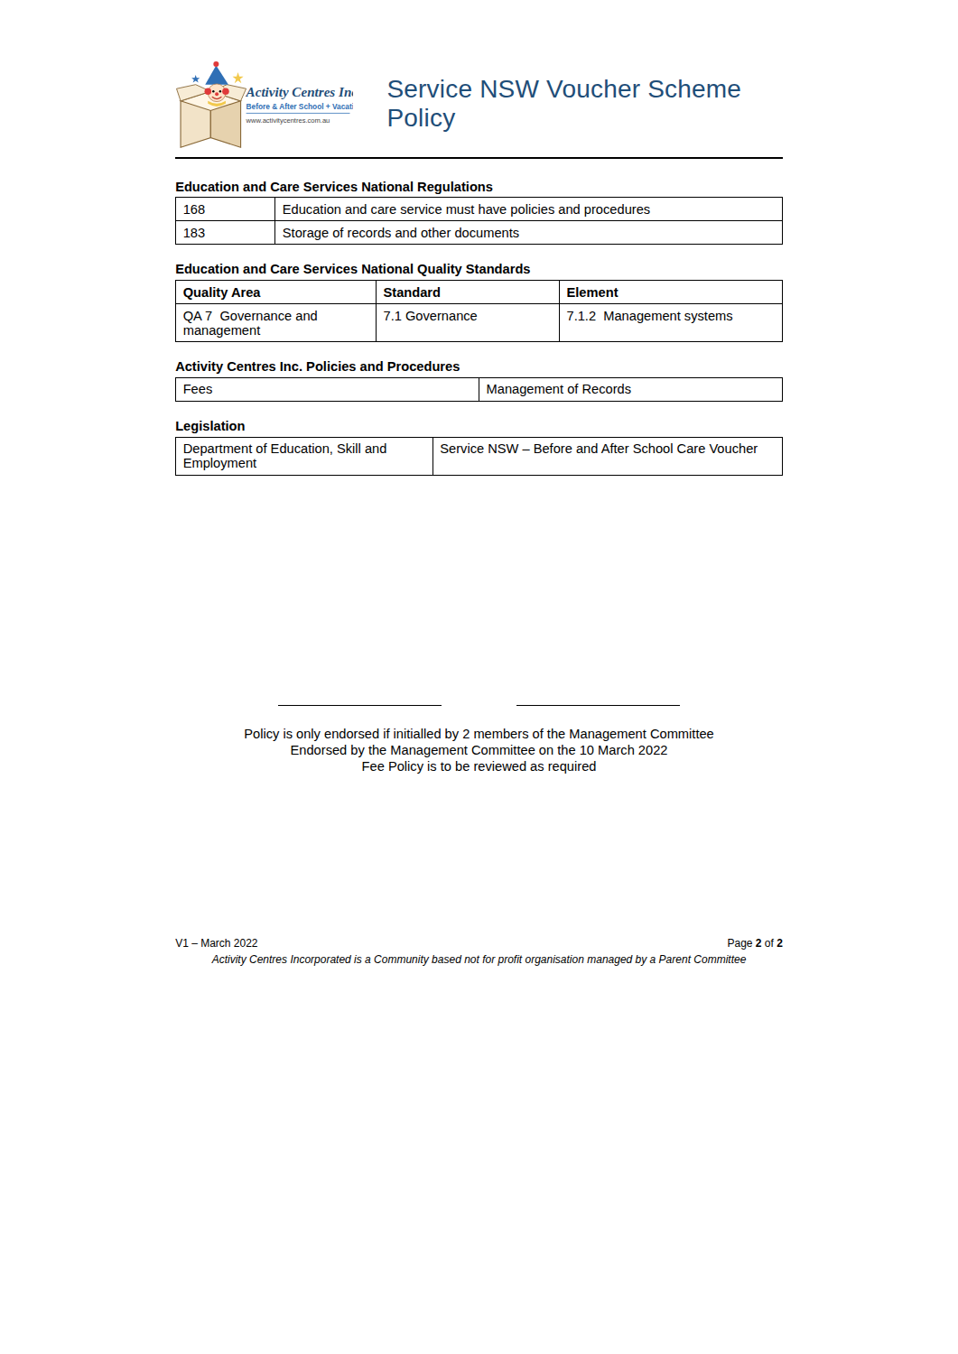Activity Centres Inc. Before & After School + Vacation Care www.activitycentres.com.au
Service NSW Voucher Scheme Policy
Education and Care Services National Regulations
| 168 | Education and care service must have policies and procedures |
| 183 | Storage of records and other documents |
Education and Care Services National Quality Standards
| Quality Area | Standard | Element |
| --- | --- | --- |
| QA 7 Governance and management | 7.1 Governance | 7.1.2 Management systems |
Activity Centres Inc. Policies and Procedures
| Fees | Management of Records |
Legislation
| Department of Education, Skill and Employment | Service NSW – Before and After School Care Voucher |
Policy is only endorsed if initialled by 2 members of the Management Committee
Endorsed by the Management Committee on the 10 March 2022
Fee Policy is to be reviewed as required
V1 – March 2022 Page 2 of 2
Activity Centres Incorporated is a Community based not for profit organisation managed by a Parent Committee